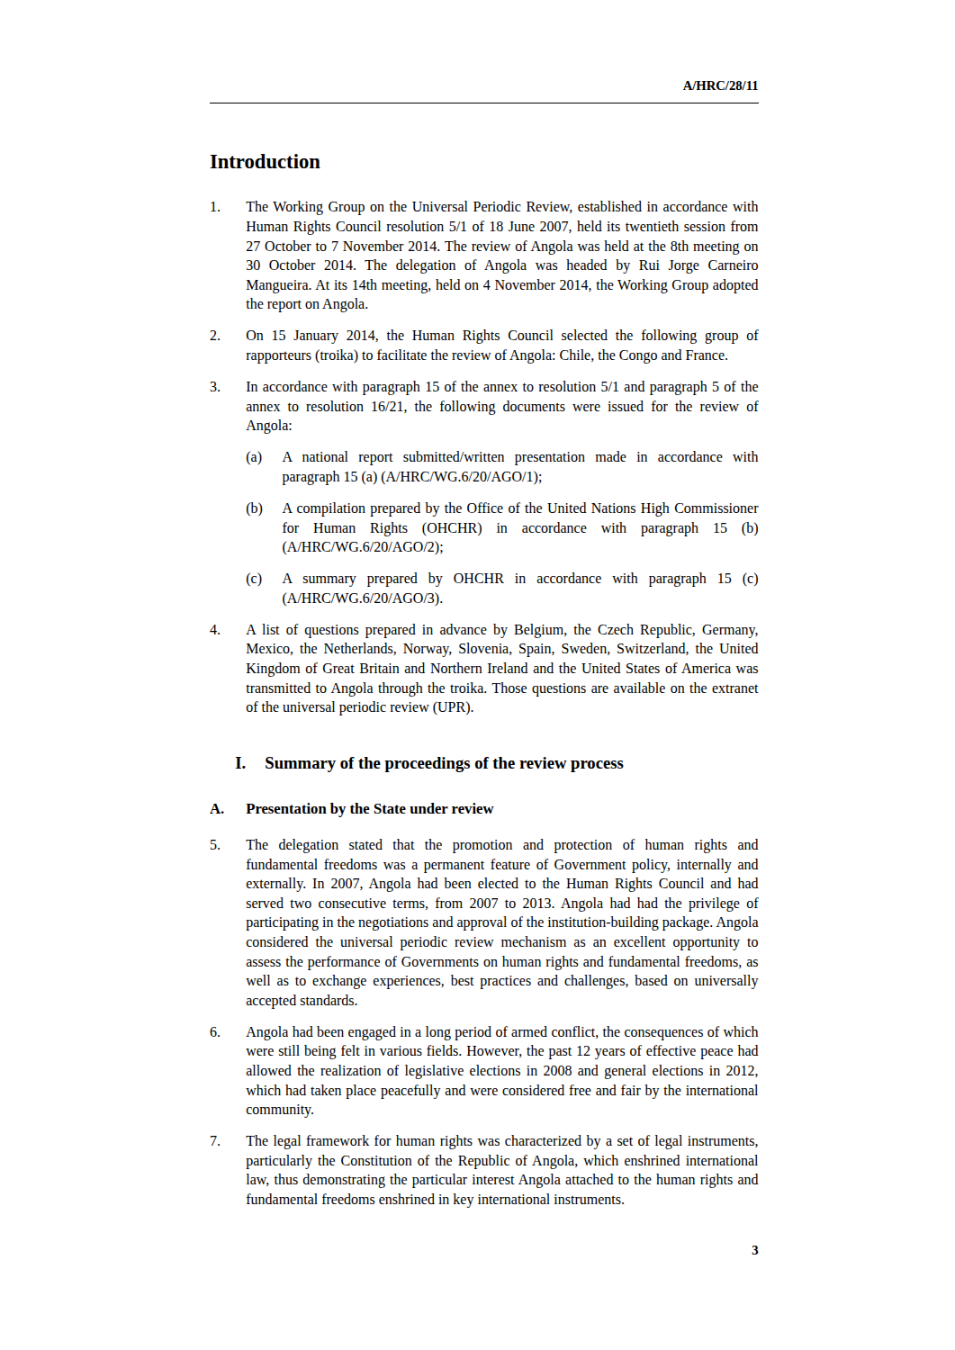A/HRC/28/11
Introduction
1.
The Working Group on the Universal Periodic Review, established in accordance with Human Rights Council resolution 5/1 of 18 June 2007, held its twentieth session from 27 October to 7 November 2014. The review of Angola was held at the 8th meeting on 30 October 2014. The delegation of Angola was headed by Rui Jorge Carneiro Mangueira. At its 14th meeting, held on 4 November 2014, the Working Group adopted the report on Angola.
2.
On 15 January 2014, the Human Rights Council selected the following group of rapporteurs (troika) to facilitate the review of Angola: Chile, the Congo and France.
3.
In accordance with paragraph 15 of the annex to resolution 5/1 and paragraph 5 of the annex to resolution 16/21, the following documents were issued for the review of Angola:
(a)
A national report submitted/written presentation made in accordance with paragraph 15 (a) (A/HRC/WG.6/20/AGO/1);
(b)
A compilation prepared by the Office of the United Nations High Commissioner for Human Rights (OHCHR) in accordance with paragraph 15 (b) (A/HRC/WG.6/20/AGO/2);
(c)
A summary prepared by OHCHR in accordance with paragraph 15 (c) (A/HRC/WG.6/20/AGO/3).
4.
A list of questions prepared in advance by Belgium, the Czech Republic, Germany, Mexico, the Netherlands, Norway, Slovenia, Spain, Sweden, Switzerland, the United Kingdom of Great Britain and Northern Ireland and the United States of America was transmitted to Angola through the troika. Those questions are available on the extranet of the universal periodic review (UPR).
I. Summary of the proceedings of the review process
A. Presentation by the State under review
5.
The delegation stated that the promotion and protection of human rights and fundamental freedoms was a permanent feature of Government policy, internally and externally. In 2007, Angola had been elected to the Human Rights Council and had served two consecutive terms, from 2007 to 2013. Angola had had the privilege of participating in the negotiations and approval of the institution-building package. Angola considered the universal periodic review mechanism as an excellent opportunity to assess the performance of Governments on human rights and fundamental freedoms, as well as to exchange experiences, best practices and challenges, based on universally accepted standards.
6.
Angola had been engaged in a long period of armed conflict, the consequences of which were still being felt in various fields. However, the past 12 years of effective peace had allowed the realization of legislative elections in 2008 and general elections in 2012, which had taken place peacefully and were considered free and fair by the international community.
7.
The legal framework for human rights was characterized by a set of legal instruments, particularly the Constitution of the Republic of Angola, which enshrined international law, thus demonstrating the particular interest Angola attached to the human rights and fundamental freedoms enshrined in key international instruments.
3